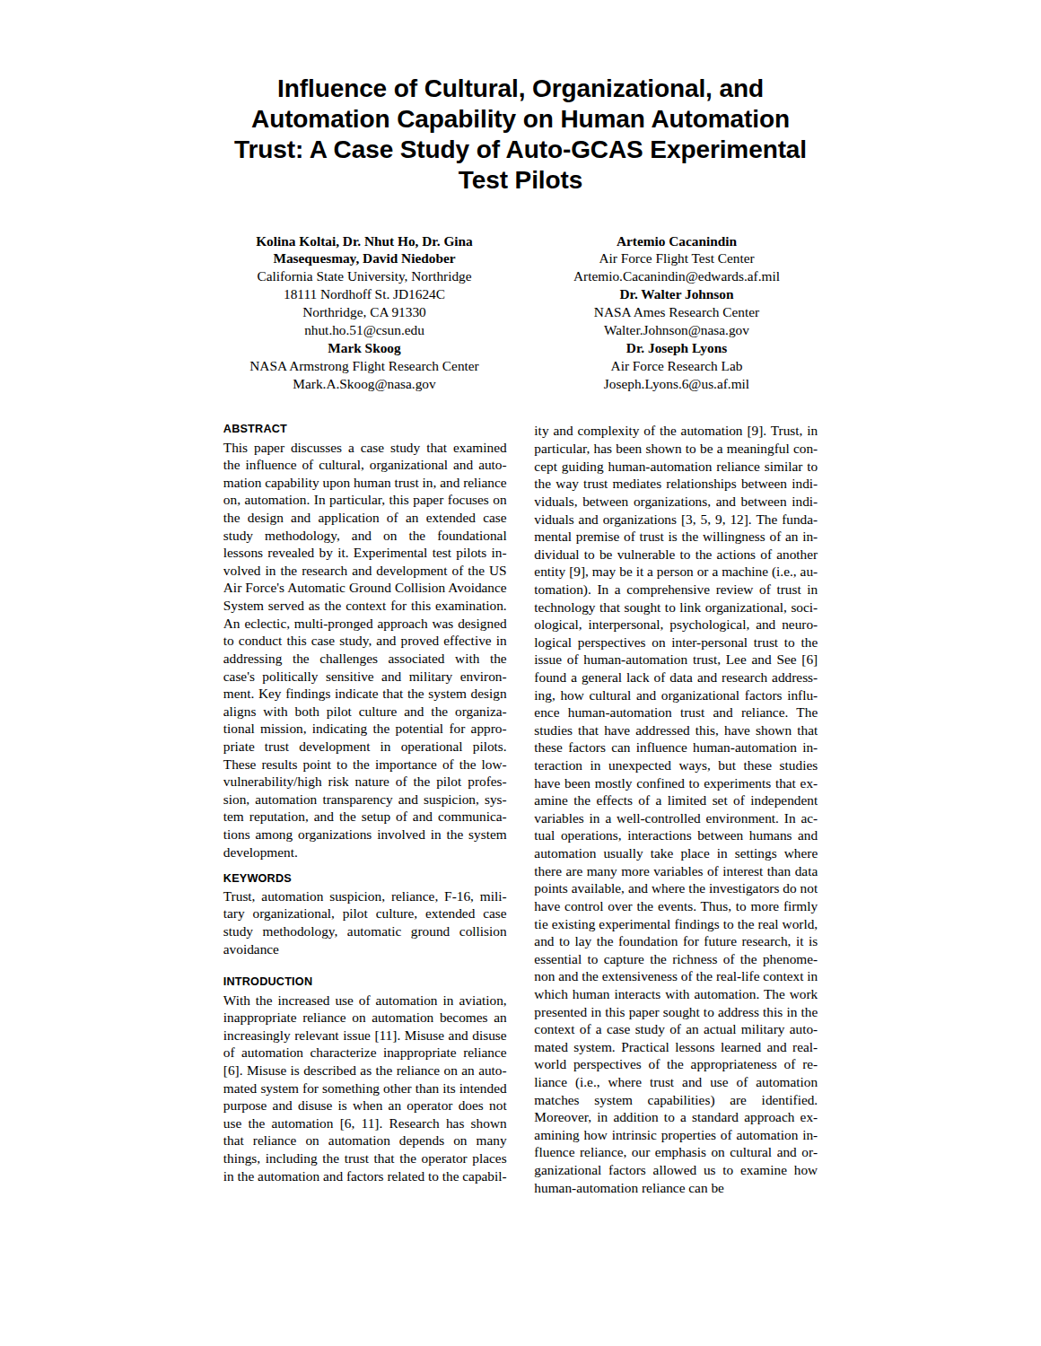Influence of Cultural, Organizational, and Automation Capability on Human Automation Trust: A Case Study of Auto-GCAS Experimental Test Pilots
Kolina Koltai, Dr. Nhut Ho, Dr. Gina Masequesmay, David Niedober
California State University, Northridge
18111 Nordhoff St. JD1624C
Northridge, CA 91330
nhut.ho.51@csun.edu
Mark Skoog
NASA Armstrong Flight Research Center
Mark.A.Skoog@nasa.gov
Artemio Cacanindin
Air Force Flight Test Center
Artemio.Cacanindin@edwards.af.mil
Dr. Walter Johnson
NASA Ames Research Center
Walter.Johnson@nasa.gov
Dr. Joseph Lyons
Air Force Research Lab
Joseph.Lyons.6@us.af.mil
Abstract
This paper discusses a case study that examined the influence of cultural, organizational and automation capability upon human trust in, and reliance on, automation. In particular, this paper focuses on the design and application of an extended case study methodology, and on the foundational lessons revealed by it. Experimental test pilots involved in the research and development of the US Air Force's Automatic Ground Collision Avoidance System served as the context for this examination. An eclectic, multi-pronged approach was designed to conduct this case study, and proved effective in addressing the challenges associated with the case's politically sensitive and military environment. Key findings indicate that the system design aligns with both pilot culture and the organizational mission, indicating the potential for appropriate trust development in operational pilots. These results point to the importance of the low-vulnerability/high risk nature of the pilot profession, automation transparency and suspicion, system reputation, and the setup of and communications among organizations involved in the system development.
Keywords
Trust, automation suspicion, reliance, F-16, military organizational, pilot culture, extended case study methodology, automatic ground collision avoidance
Introduction
With the increased use of automation in aviation, inappropriate reliance on automation becomes an increasingly relevant issue [11]. Misuse and disuse of automation characterize inappropriate reliance [6]. Misuse is described as the reliance on an automated system for something other than its intended purpose and disuse is when an operator does not use the automation [6, 11]. Research has shown that reliance on automation depends on many things, including the trust that the operator places in the automation and factors related to the capability and complexity of the automation [9]. Trust, in particular, has been shown to be a meaningful concept guiding human-automation reliance similar to the way trust mediates relationships between individuals, between organizations, and between individuals and organizations [3, 5, 9, 12]. The fundamental premise of trust is the willingness of an individual to be vulnerable to the actions of another entity [9], may be it a person or a machine (i.e., automation). In a comprehensive review of trust in technology that sought to link organizational, sociological, interpersonal, psychological, and neurological perspectives on inter-personal trust to the issue of human-automation trust, Lee and See [6] found a general lack of data and research addressing, how cultural and organizational factors influence human-automation trust and reliance. The studies that have addressed this, have shown that these factors can influence human-automation interaction in unexpected ways, but these studies have been mostly confined to experiments that examine the effects of a limited set of independent variables in a well-controlled environment. In actual operations, interactions between humans and automation usually take place in settings where there are many more variables of interest than data points available, and where the investigators do not have control over the events. Thus, to more firmly tie existing experimental findings to the real world, and to lay the foundation for future research, it is essential to capture the richness of the phenomenon and the extensiveness of the real-life context in which human interacts with automation. The work presented in this paper sought to address this in the context of a case study of an actual military automated system. Practical lessons learned and real-world perspectives of the appropriateness of reliance (i.e., where trust and use of automation matches system capabilities) are identified. Moreover, in addition to a standard approach examining how intrinsic properties of automation influence reliance, our emphasis on cultural and organizational factors allowed us to examine how human-automation reliance can be